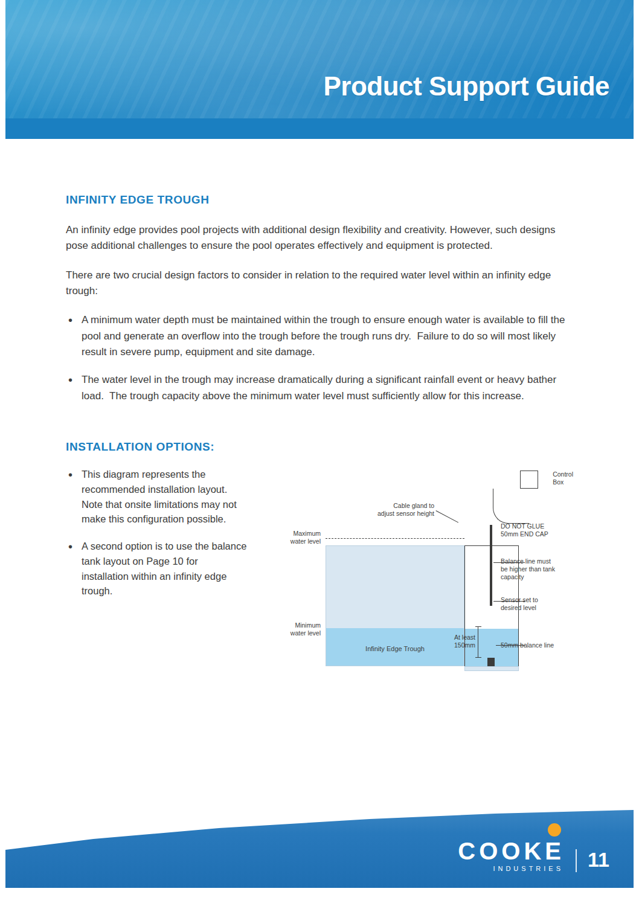Product Support Guide
Infinity Edge Trough
An infinity edge provides pool projects with additional design flexibility and creativity. However, such designs pose additional challenges to ensure the pool operates effectively and equipment is protected.
There are two crucial design factors to consider in relation to the required water level within an infinity edge trough:
A minimum water depth must be maintained within the trough to ensure enough water is available to fill the pool and generate an overflow into the trough before the trough runs dry. Failure to do so will most likely result in severe pump, equipment and site damage.
The water level in the trough may increase dramatically during a significant rainfall event or heavy bather load. The trough capacity above the minimum water level must sufficiently allow for this increase.
Installation Options:
This diagram represents the recommended installation layout. Note that onsite limitations may not make this configuration possible.
A second option is to use the balance tank layout on Page 10 for installation within an infinity edge trough.
Control
Box
Cable gland to
adjust sensor height
DO NOT GLUE
50mm END CAP
Infinity Edge Trough
Maximum
water level
Minimum
water level
At least
150mm
Balance line must
be higher than tank
capacity
Sensor set to
desired level
50mm balance line
COOKE
INDUSTRIES
11